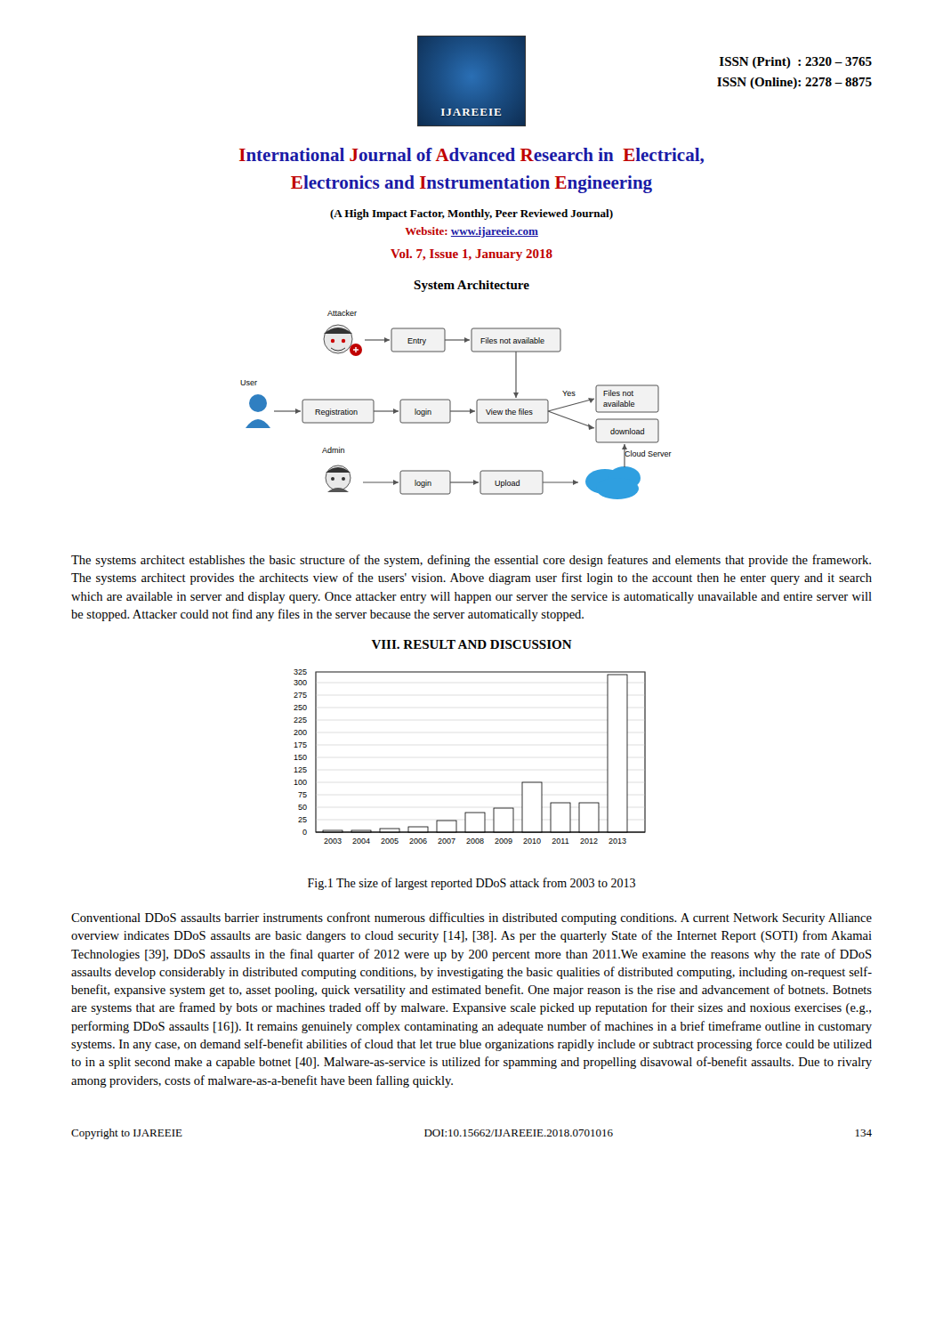ISSN (Print) : 2320 – 3765
ISSN (Online): 2278 – 8875
International Journal of Advanced Research in Electrical,
Electronics and Instrumentation Engineering
(A High Impact Factor, Monthly, Peer Reviewed Journal)
Website: www.ijareeie.com
Vol. 7, Issue 1, January 2018
System Architecture
Attacker Entry Files not available User Registration login View the files Yes Files not available download Admin login Upload Cloud Server
The systems architect establishes the basic structure of the system, defining the essential core design features and elements that provide the framework. The systems architect provides the architects view of the users' vision. Above diagram user first login to the account then he enter query and it search which are available in server and display query. Once attacker entry will happen our server the service is automatically unavailable and entire server will be stopped. Attacker could not find any files in the server because the server automatically stopped.
VIII. RESULT AND DISCUSSION
0 25 50 75 100 125 150 175 200 225 250 275 300 325 2003 2004 2005 2006 2007 2008 2009 2010 2011 2012 2013
Fig.1 The size of largest reported DDoS attack from 2003 to 2013
Conventional DDoS assaults barrier instruments confront numerous difficulties in distributed computing conditions. A current Network Security Alliance overview indicates DDoS assaults are basic dangers to cloud security [14], [38]. As per the quarterly State of the Internet Report (SOTI) from Akamai Technologies [39], DDoS assaults in the final quarter of 2012 were up by 200 percent more than 2011.We examine the reasons why the rate of DDoS assaults develop considerably in distributed computing conditions, by investigating the basic qualities of distributed computing, including on-request self-benefit, expansive system get to, asset pooling, quick versatility and estimated benefit. One major reason is the rise and advancement of botnets. Botnets are systems that are framed by bots or machines traded off by malware. Expansive scale picked up reputation for their sizes and noxious exercises (e.g., performing DDoS assaults [16]). It remains genuinely complex contaminating an adequate number of machines in a brief timeframe outline in customary systems. In any case, on demand self-benefit abilities of cloud that let true blue organizations rapidly include or subtract processing force could be utilized to in a split second make a capable botnet [40]. Malware-as-service is utilized for spamming and propelling disavowal of-benefit assaults. Due to rivalry among providers, costs of malware-as-a-benefit have been falling quickly.
Copyright to IJAREEIE
DOI:10.15662/IJAREEIE.2018.0701016
134